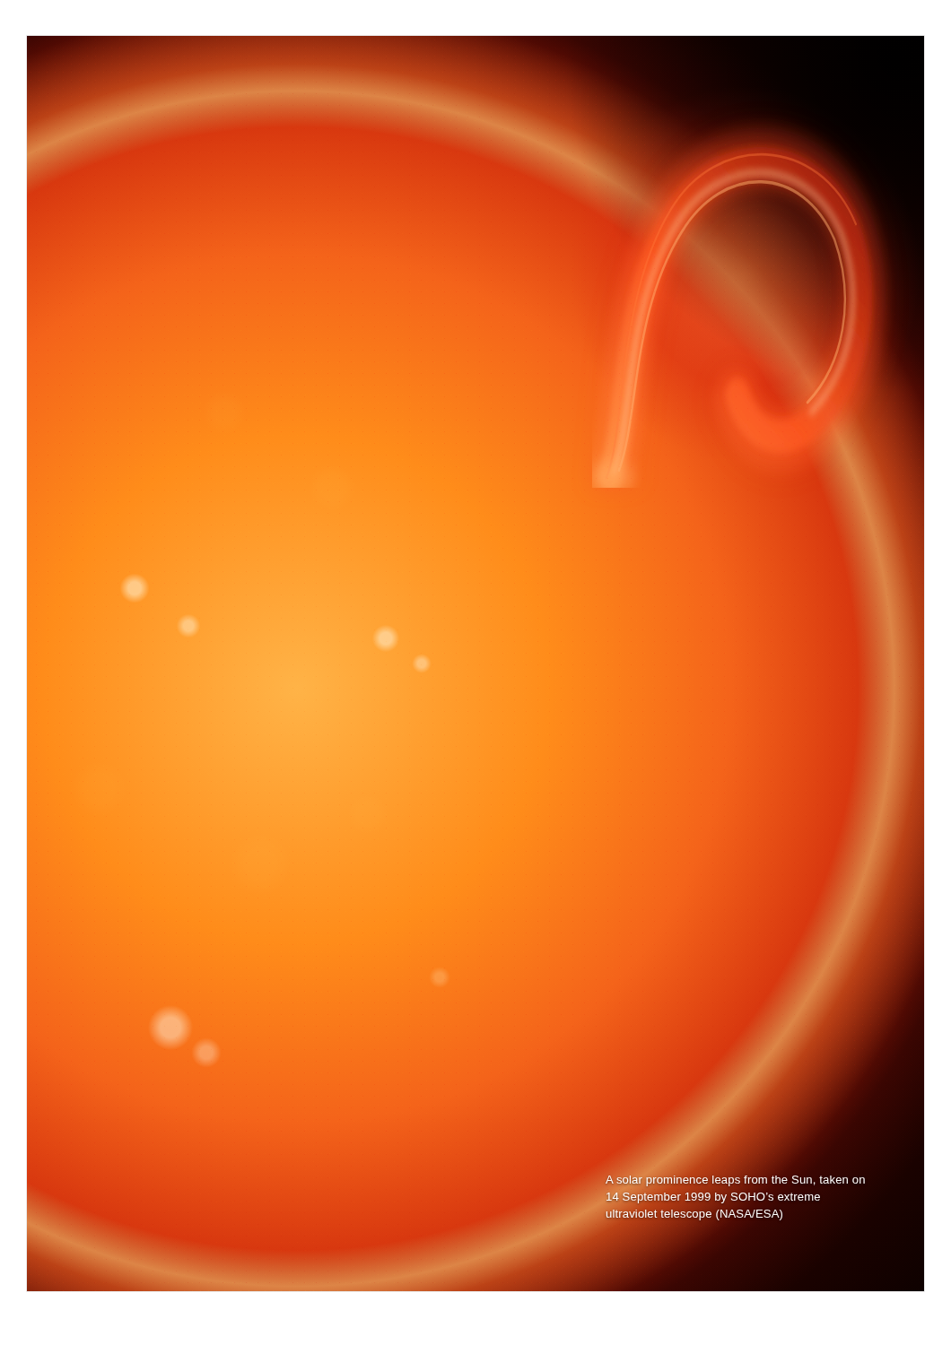A solar prominence leaps from the Sun, taken on 14 September 1999 by SOHO’s extreme ultraviolet telescope (NASA/ESA)